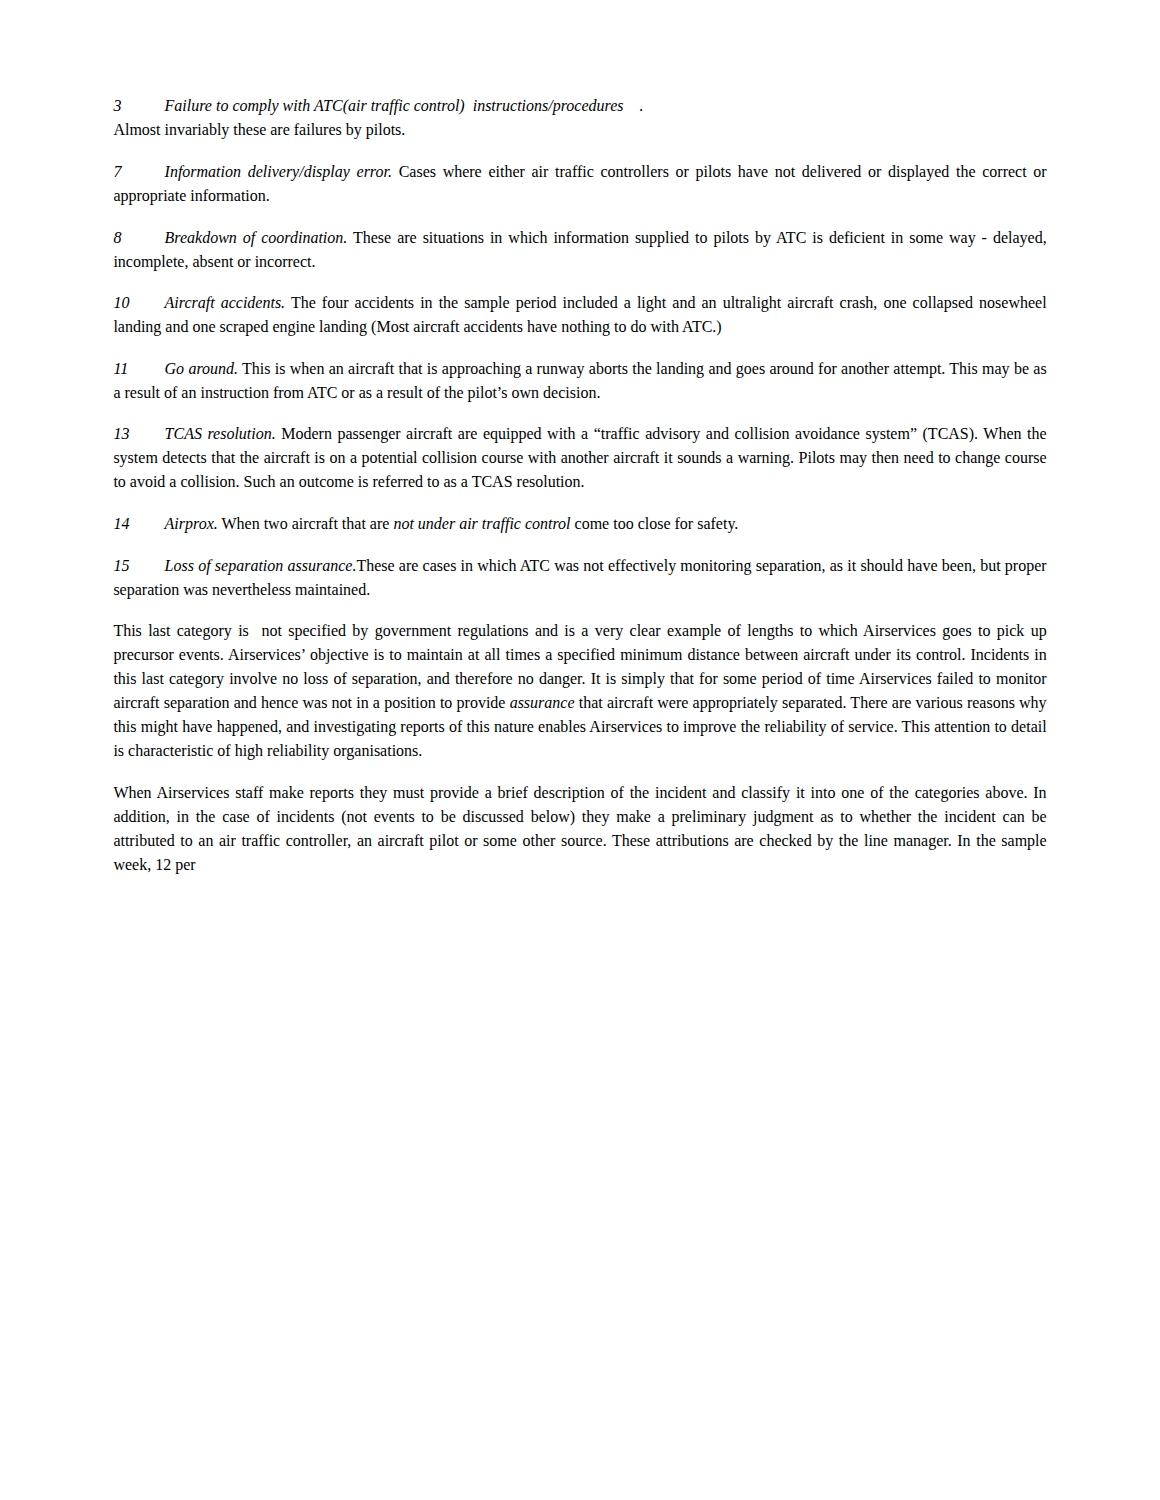3 Failure to comply with ATC(air traffic control) instructions/procedures .
Almost invariably these are failures by pilots.
7 Information delivery/display error. Cases where either air traffic controllers or pilots have not delivered or displayed the correct or appropriate information.
8 Breakdown of coordination. These are situations in which information supplied to pilots by ATC is deficient in some way - delayed, incomplete, absent or incorrect.
10 Aircraft accidents. The four accidents in the sample period included a light and an ultralight aircraft crash, one collapsed nosewheel landing and one scraped engine landing (Most aircraft accidents have nothing to do with ATC.)
11 Go around. This is when an aircraft that is approaching a runway aborts the landing and goes around for another attempt. This may be as a result of an instruction from ATC or as a result of the pilot’s own decision.
13 TCAS resolution. Modern passenger aircraft are equipped with a “traffic advisory and collision avoidance system” (TCAS). When the system detects that the aircraft is on a potential collision course with another aircraft it sounds a warning. Pilots may then need to change course to avoid a collision. Such an outcome is referred to as a TCAS resolution.
14 Airprox. When two aircraft that are not under air traffic control come too close for safety.
15 Loss of separation assurance. These are cases in which ATC was not effectively monitoring separation, as it should have been, but proper separation was nevertheless maintained.
This last category is not specified by government regulations and is a very clear example of lengths to which Airservices goes to pick up precursor events. Airservices’ objective is to maintain at all times a specified minimum distance between aircraft under its control. Incidents in this last category involve no loss of separation, and therefore no danger. It is simply that for some period of time Airservices failed to monitor aircraft separation and hence was not in a position to provide assurance that aircraft were appropriately separated. There are various reasons why this might have happened, and investigating reports of this nature enables Airservices to improve the reliability of service. This attention to detail is characteristic of high reliability organisations.
When Airservices staff make reports they must provide a brief description of the incident and classify it into one of the categories above. In addition, in the case of incidents (not events to be discussed below) they make a preliminary judgment as to whether the incident can be attributed to an air traffic controller, an aircraft pilot or some other source. These attributions are checked by the line manager. In the sample week, 12 per